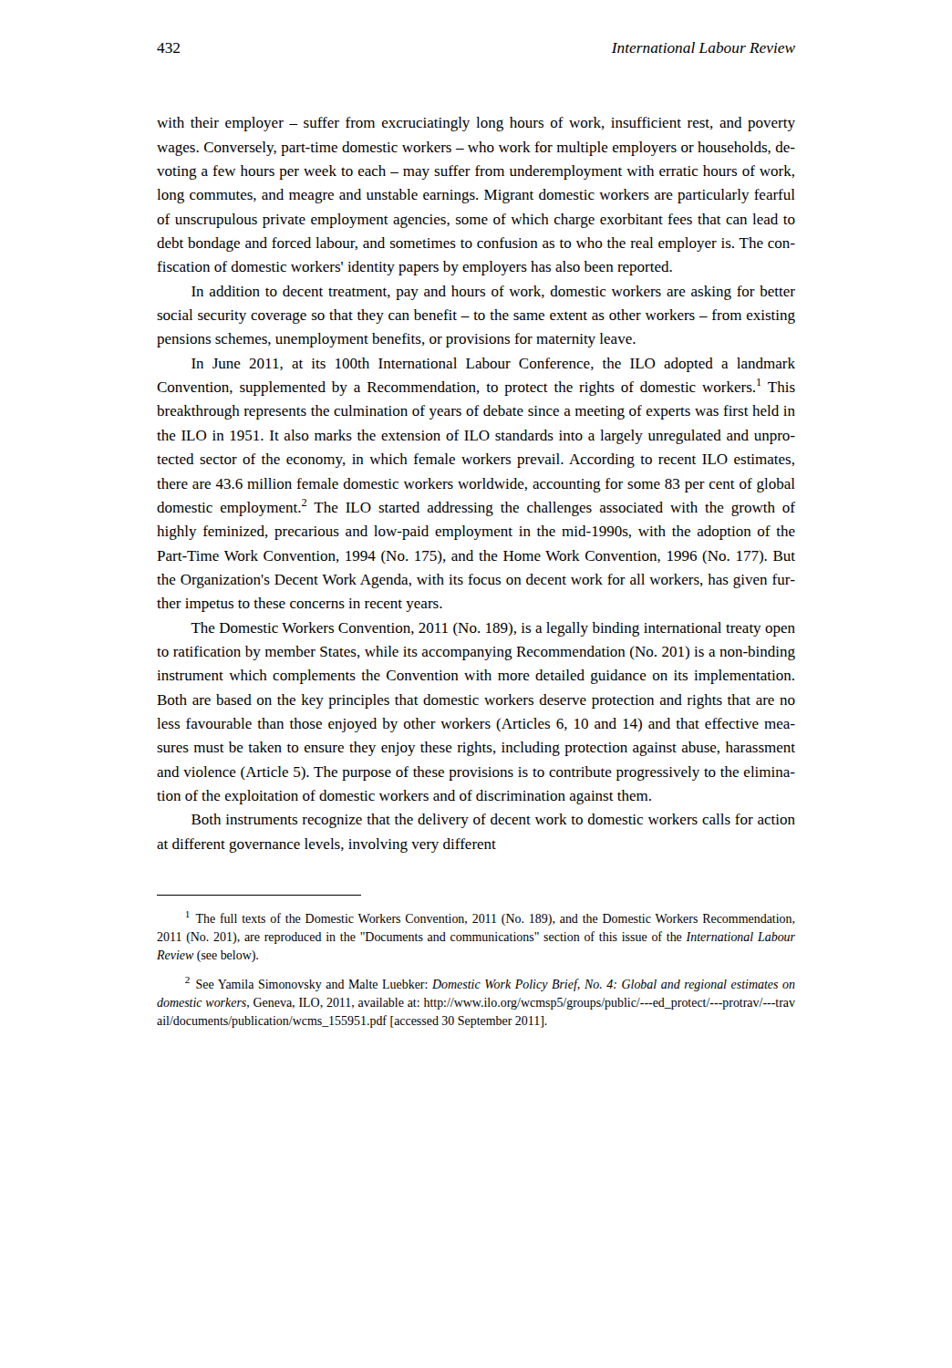432 International Labour Review
with their employer – suffer from excruciatingly long hours of work, insufficient rest, and poverty wages. Conversely, part-time domestic workers – who work for multiple employers or households, devoting a few hours per week to each – may suffer from underemployment with erratic hours of work, long commutes, and meagre and unstable earnings. Migrant domestic workers are particularly fearful of unscrupulous private employment agencies, some of which charge exorbitant fees that can lead to debt bondage and forced labour, and sometimes to confusion as to who the real employer is. The confiscation of domestic workers' identity papers by employers has also been reported.
In addition to decent treatment, pay and hours of work, domestic workers are asking for better social security coverage so that they can benefit – to the same extent as other workers – from existing pensions schemes, unemployment benefits, or provisions for maternity leave.
In June 2011, at its 100th International Labour Conference, the ILO adopted a landmark Convention, supplemented by a Recommendation, to protect the rights of domestic workers.1 This breakthrough represents the culmination of years of debate since a meeting of experts was first held in the ILO in 1951. It also marks the extension of ILO standards into a largely unregulated and unprotected sector of the economy, in which female workers prevail. According to recent ILO estimates, there are 43.6 million female domestic workers worldwide, accounting for some 83 per cent of global domestic employment.2 The ILO started addressing the challenges associated with the growth of highly feminized, precarious and low-paid employment in the mid-1990s, with the adoption of the Part-Time Work Convention, 1994 (No. 175), and the Home Work Convention, 1996 (No. 177). But the Organization's Decent Work Agenda, with its focus on decent work for all workers, has given further impetus to these concerns in recent years.
The Domestic Workers Convention, 2011 (No. 189), is a legally binding international treaty open to ratification by member States, while its accompanying Recommendation (No. 201) is a non-binding instrument which complements the Convention with more detailed guidance on its implementation. Both are based on the key principles that domestic workers deserve protection and rights that are no less favourable than those enjoyed by other workers (Articles 6, 10 and 14) and that effective measures must be taken to ensure they enjoy these rights, including protection against abuse, harassment and violence (Article 5). The purpose of these provisions is to contribute progressively to the elimination of the exploitation of domestic workers and of discrimination against them.
Both instruments recognize that the delivery of decent work to domestic workers calls for action at different governance levels, involving very different
1 The full texts of the Domestic Workers Convention, 2011 (No. 189), and the Domestic Workers Recommendation, 2011 (No. 201), are reproduced in the "Documents and communications" section of this issue of the International Labour Review (see below).
2 See Yamila Simonovsky and Malte Luebker: Domestic Work Policy Brief, No. 4: Global and regional estimates on domestic workers, Geneva, ILO, 2011, available at: http://www.ilo.org/wcmsp5/groups/public/---ed_protect/---protrav/---travail/documents/publication/wcms_155951.pdf [accessed 30 September 2011].